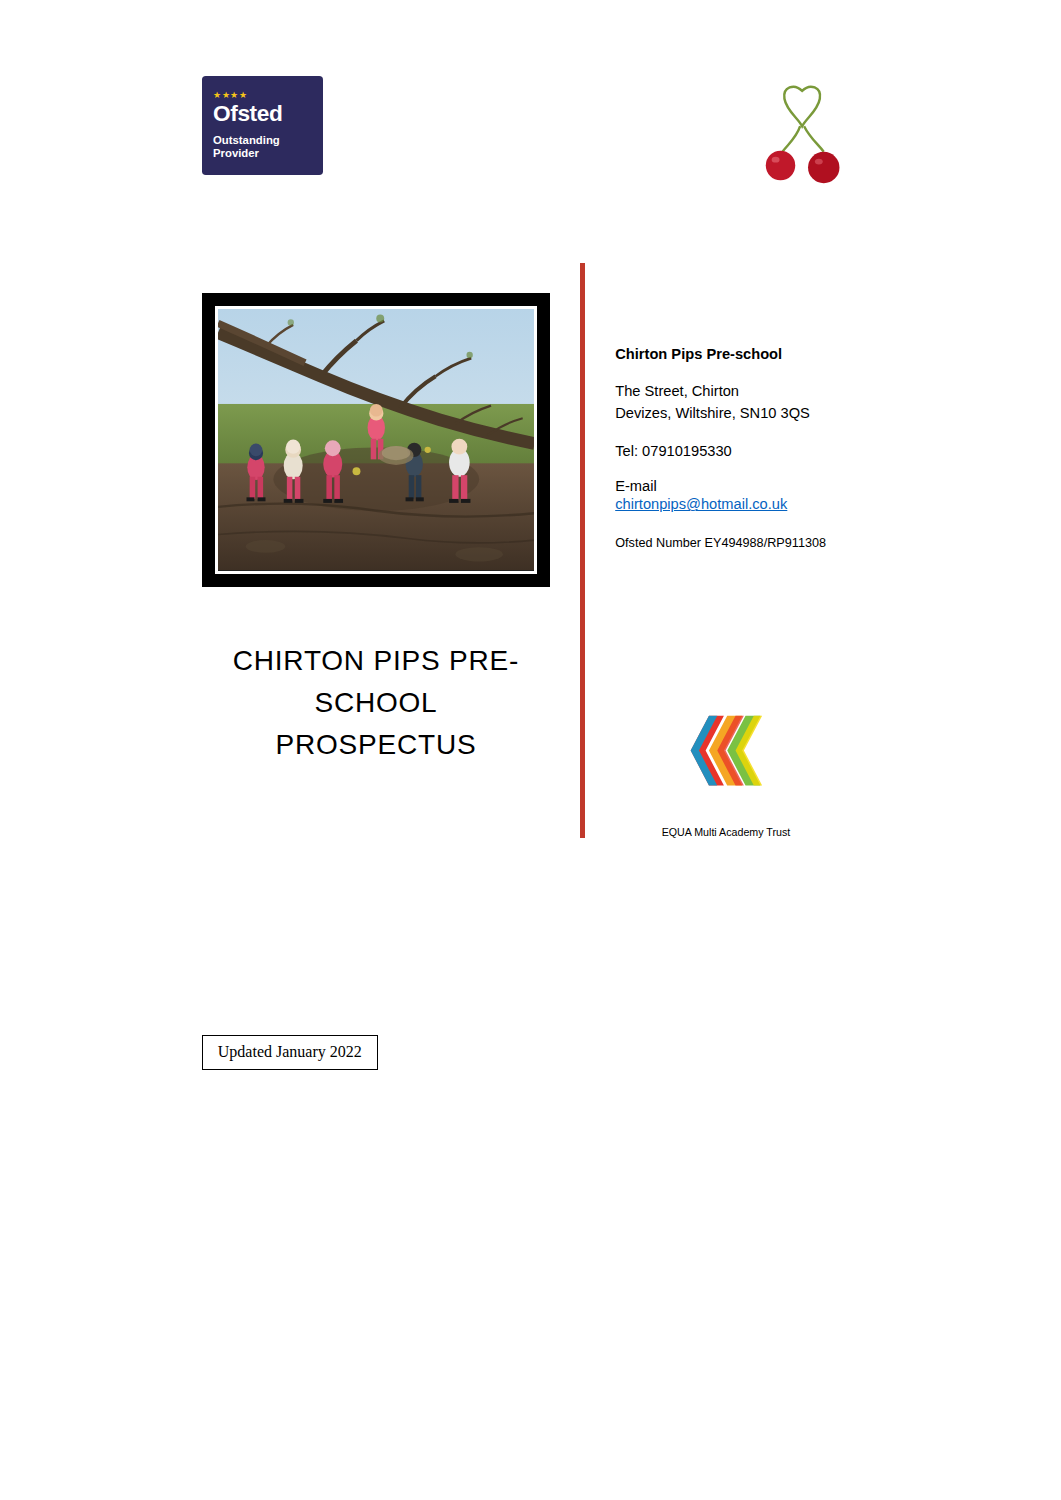★★★★
Ofsted
Outstanding
Provider
CHIRTON PIPS PRE-SCHOOL
PROSPECTUS
Chirton Pips Pre-school
The Street, Chirton
Devizes, Wiltshire, SN10 3QS
Tel: 07910195330
E-mail
chirtonpips@hotmail.co.uk
Ofsted Number EY494988/RP911308
EQUA Multi Academy Trust
Updated January 2022